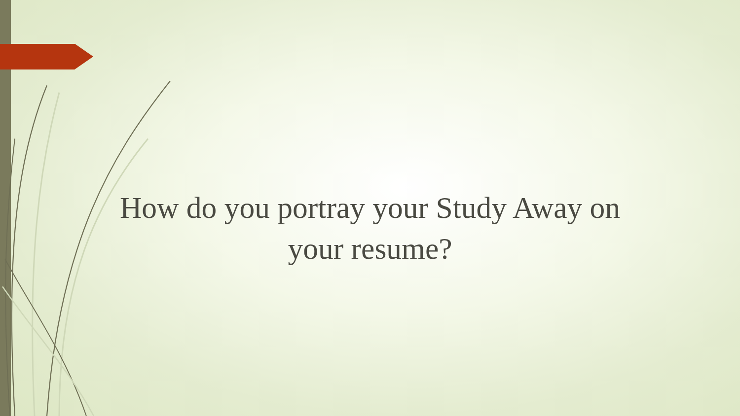How do you portray your Study Away on your resume?